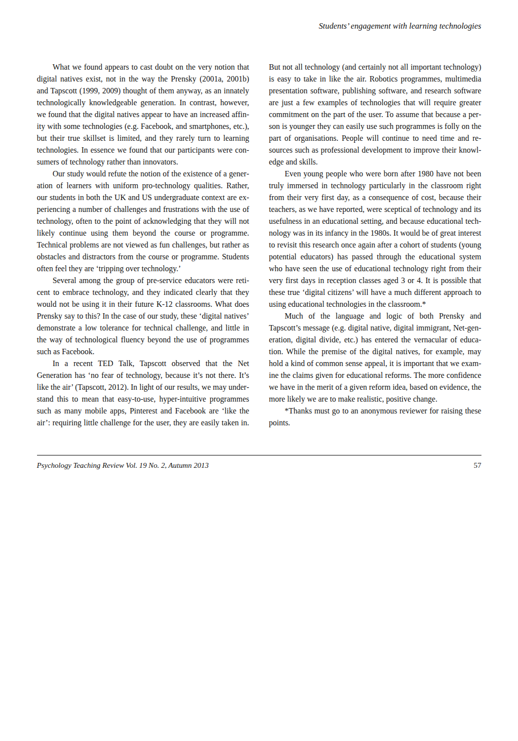Students’ engagement with learning technologies
What we found appears to cast doubt on the very notion that digital natives exist, not in the way the Prensky (2001a, 2001b) and Tapscott (1999, 2009) thought of them anyway, as an innately technologically knowledgeable generation. In contrast, however, we found that the digital natives appear to have an increased affinity with some technologies (e.g. Facebook, and smartphones, etc.), but their true skillset is limited, and they rarely turn to learning technologies. In essence we found that our participants were consumers of technology rather than innovators.
Our study would refute the notion of the existence of a generation of learners with uniform pro-technology qualities. Rather, our students in both the UK and US undergraduate context are experiencing a number of challenges and frustrations with the use of technology, often to the point of acknowledging that they will not likely continue using them beyond the course or programme. Technical problems are not viewed as fun challenges, but rather as obstacles and distractors from the course or programme. Students often feel they are ‘tripping over technology.’
Several among the group of pre-service educators were reticent to embrace technology, and they indicated clearly that they would not be using it in their future K-12 classrooms. What does Prensky say to this? In the case of our study, these ‘digital natives’ demonstrate a low tolerance for technical challenge, and little in the way of technological fluency beyond the use of programmes such as Facebook.
In a recent TED Talk, Tapscott observed that the Net Generation has ‘no fear of technology, because it’s not there. It’s like the air’ (Tapscott, 2012). In light of our results, we may understand this to mean that easy-to-use, hyper-intuitive programmes such as many mobile apps, Pinterest and Facebook are ‘like the air’: requiring little challenge for the user, they are easily taken in. But not all technology (and certainly not all important technology) is easy to take in like the air. Robotics programmes, multimedia presentation software, publishing software, and research software are just a few examples of technologies that will require greater commitment on the part of the user. To assume that because a person is younger they can easily use such programmes is folly on the part of organisations. People will continue to need time and resources such as professional development to improve their knowledge and skills.
Even young people who were born after 1980 have not been truly immersed in technology particularly in the classroom right from their very first day, as a consequence of cost, because their teachers, as we have reported, were sceptical of technology and its usefulness in an educational setting, and because educational technology was in its infancy in the 1980s. It would be of great interest to revisit this research once again after a cohort of students (young potential educators) has passed through the educational system who have seen the use of educational technology right from their very first days in reception classes aged 3 or 4. It is possible that these true ‘digital citizens’ will have a much different approach to using educational technologies in the classroom.*
Much of the language and logic of both Prensky and Tapscott’s message (e.g. digital native, digital immigrant, Net-generation, digital divide, etc.) has entered the vernacular of education. While the premise of the digital natives, for example, may hold a kind of common sense appeal, it is important that we examine the claims given for educational reforms. The more confidence we have in the merit of a given reform idea, based on evidence, the more likely we are to make realistic, positive change.
*Thanks must go to an anonymous reviewer for raising these points.
Psychology Teaching Review Vol. 19 No. 2, Autumn 2013 57